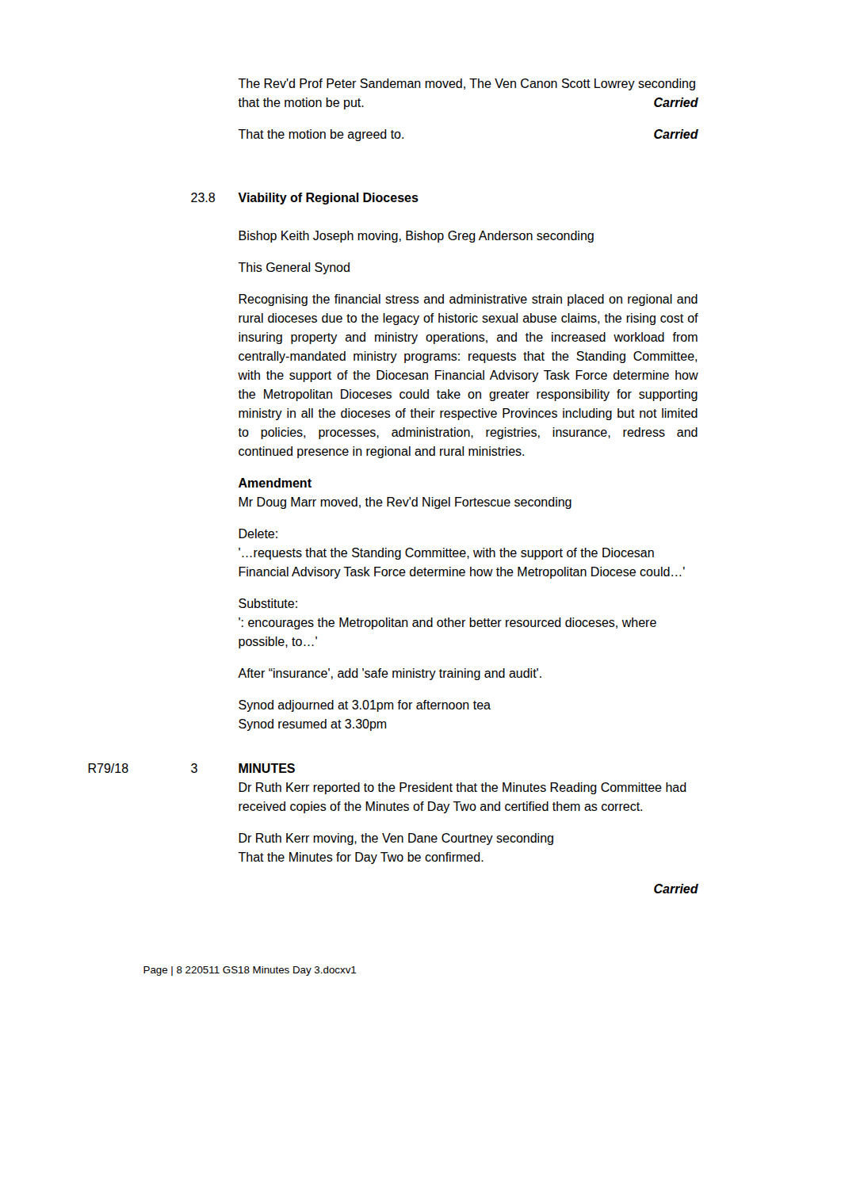The Rev'd Prof Peter Sandeman moved, The Ven Canon Scott Lowrey seconding that the motion be put. Carried
That the motion be agreed to. Carried
23.8
Viability of Regional Dioceses
Bishop Keith Joseph moving, Bishop Greg Anderson seconding
This General Synod
Recognising the financial stress and administrative strain placed on regional and rural dioceses due to the legacy of historic sexual abuse claims, the rising cost of insuring property and ministry operations, and the increased workload from centrally-mandated ministry programs: requests that the Standing Committee, with the support of the Diocesan Financial Advisory Task Force determine how the Metropolitan Dioceses could take on greater responsibility for supporting ministry in all the dioceses of their respective Provinces including but not limited to policies, processes, administration, registries, insurance, redress and continued presence in regional and rural ministries.
Amendment
Mr Doug Marr moved, the Rev'd Nigel Fortescue seconding
Delete:
'…requests that the Standing Committee, with the support of the Diocesan Financial Advisory Task Force determine how the Metropolitan Diocese could…'
Substitute:
': encourages the Metropolitan and other better resourced dioceses, where possible, to…'
After “insurance', add 'safe ministry training and audit'.
Synod adjourned at 3.01pm for afternoon tea
Synod resumed at 3.30pm
R79/18 3
MINUTES
Dr Ruth Kerr reported to the President that the Minutes Reading Committee had received copies of the Minutes of Day Two and certified them as correct.
Dr Ruth Kerr moving, the Ven Dane Courtney seconding
That the Minutes for Day Two be confirmed.
Carried
Page | 8 220511 GS18 Minutes Day 3.docxv1